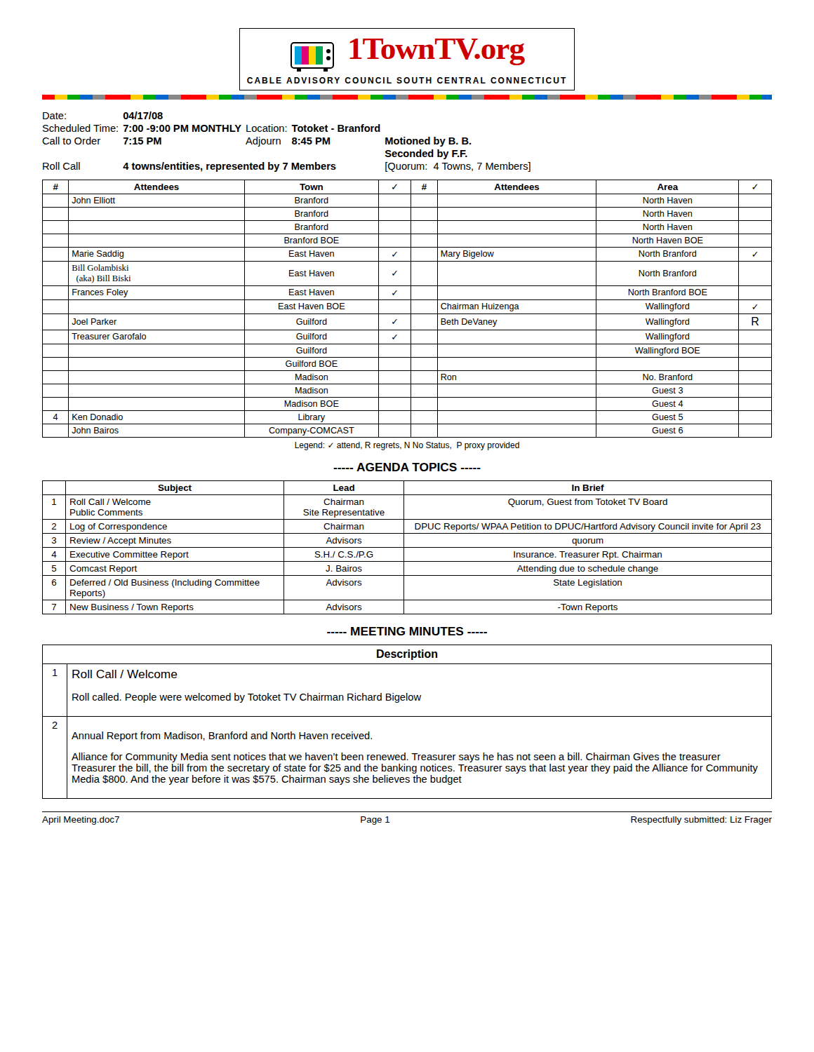1TownTV.org
CABLE ADVISORY COUNCIL SOUTH CENTRAL CONNECTICUT
| Date: | 04/17/08 | | | | |
| Scheduled Time: | 7:00 -9:00 PM MONTHLY | Location: | Totoket - Branford | | |
| Call to Order | 7:15 PM | Adjourn | 8:45 PM | Motioned by B. B. |
| | | | | Seconded by F.F. |
| Roll Call | 4 towns/entities, represented by 7 Members | [Quorum: 4 Towns, 7 Members] |
| # | Attendees | Town | ✓ | # | Attendees | Area | ✓ |
| --- | --- | --- | --- | --- | --- | --- | --- |
| | John Elliott | Branford | | | | North Haven | |
| | | Branford | | | | North Haven | |
| | | Branford | | | | North Haven | |
| | | Branford BOE | | | | North Haven BOE | |
| | Marie Saddig | East Haven | ✓ | | Mary Bigelow | North Branford | ✓ |
| | Bill Golambiski (aka) Bill Biski | East Haven | ✓ | | | North Branford | |
| | Frances Foley | East Haven | ✓ | | | North Branford BOE | |
| | | East Haven BOE | | | Chairman Huizenga | Wallingford | ✓ |
| | Joel Parker | Guilford | ✓ | | Beth DeVaney | Wallingford | R |
| | Treasurer Garofalo | Guilford | ✓ | | | Wallingford | |
| | | Guilford | | | | Wallingford BOE | |
| | | Guilford BOE | | | | | |
| | | Madison | | | Ron | No. Branford | |
| | | Madison | | | | Guest 3 | |
| | | Madison BOE | | | | Guest 4 | |
| 4 | Ken Donadio | Library | | | | Guest 5 | |
| | John Bairos | Company-COMCAST | | | | Guest 6 | |
Legend: ✓ attend, R regrets, N No Status, P proxy provided
----- AGENDA TOPICS -----
| | Subject | Lead | In Brief |
| --- | --- | --- | --- |
| 1 | Roll Call / Welcome Public Comments | Chairman Site Representative | Quorum, Guest from Totoket TV Board |
| 2 | Log of Correspondence | Chairman | DPUC Reports/ WPAA Petition to DPUC/Hartford Advisory Council invite for April 23 |
| 3 | Review / Accept Minutes | Advisors | quorum |
| 4 | Executive Committee Report | S.H./ C.S./P.G | Insurance. Treasurer Rpt. Chairman |
| 5 | Comcast Report | J. Bairos | Attending due to schedule change |
| 6 | Deferred / Old Business (Including Committee Reports) | Advisors | State Legislation |
| 7 | New Business / Town Reports | Advisors | -Town Reports |
----- MEETING MINUTES -----
| Description |
| --- |
| 1 | Roll Call / Welcome Roll called. People were welcomed by Totoket TV Chairman Richard Bigelow |
| 2 | Annual Report from Madison, Branford and North Haven received. Alliance for Community Media sent notices that we haven’t been renewed. Treasurer says he has not seen a bill. Chairman Gives the treasurer Treasurer the bill, the bill from the secretary of state for $25 and the banking notices. Treasurer says that last year they paid the Alliance for Community Media $800. And the year before it was $575. Chairman says she believes the budget |
April Meeting.doc7 Page 1 Respectfully submitted: Liz Frager